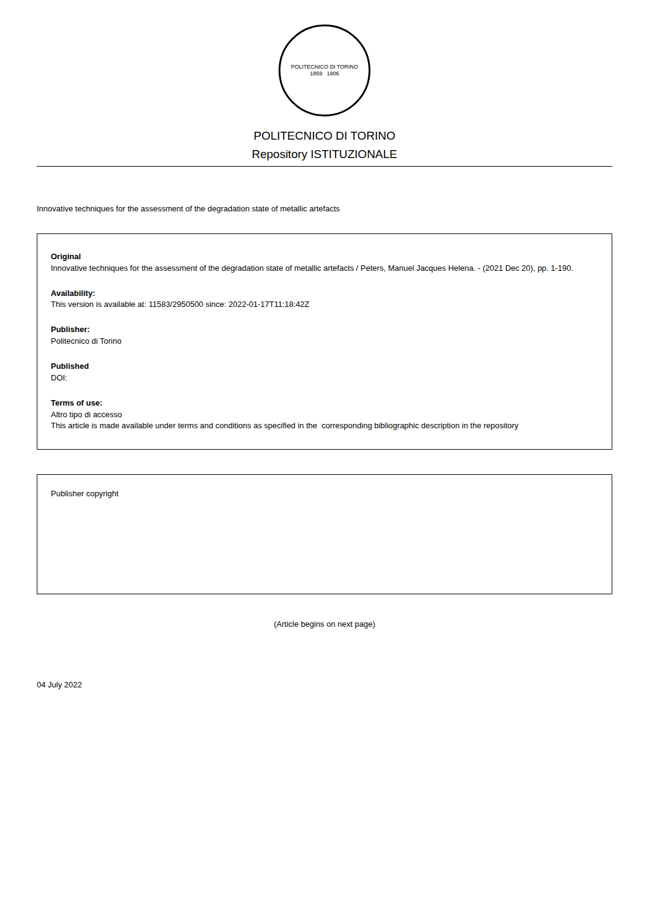POLITECNICO DI TORINO
1859 1906
POLITECNICO DI TORINO
Repository ISTITUZIONALE
Innovative techniques for the assessment of the degradation state of metallic artefacts
Original Innovative techniques for the assessment of the degradation state of metallic artefacts / Peters, Manuel Jacques Helena. - (2021 Dec 20), pp. 1-190.
Availability: This version is available at: 11583/2950500 since: 2022-01-17T11:18:42Z
Publisher: Politecnico di Torino
Published DOI:
Terms of use: Altro tipo di accesso This article is made available under terms and conditions as specified in the corresponding bibliographic description in the repository
Publisher copyright
(Article begins on next page)
04 July 2022